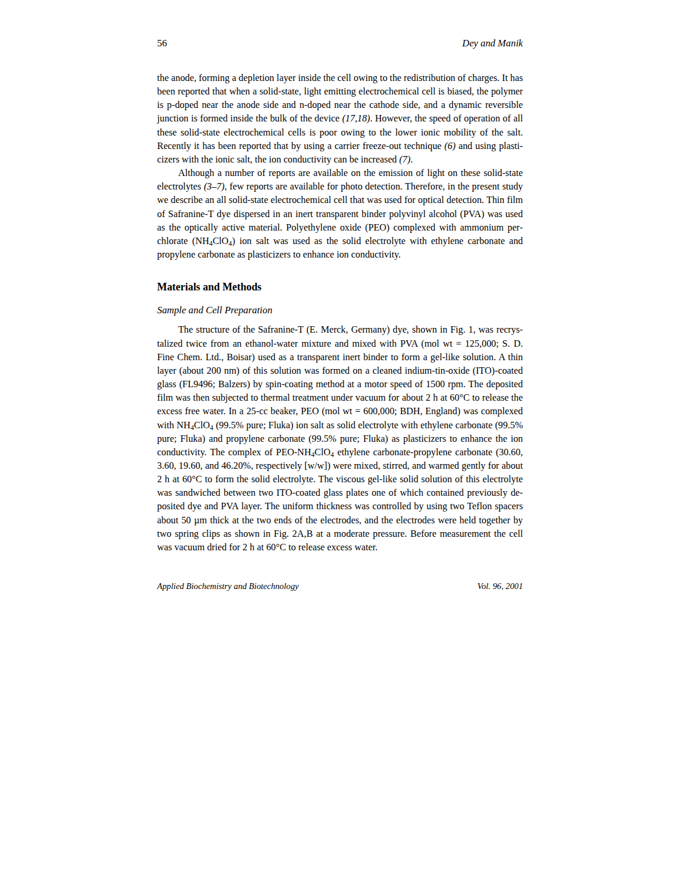56 Dey and Manik
the anode, forming a depletion layer inside the cell owing to the redistribution of charges. It has been reported that when a solid-state, light emitting electrochemical cell is biased, the polymer is p-doped near the anode side and n-doped near the cathode side, and a dynamic reversible junction is formed inside the bulk of the device (17,18). However, the speed of operation of all these solid-state electrochemical cells is poor owing to the lower ionic mobility of the salt. Recently it has been reported that by using a carrier freeze-out technique (6) and using plasticizers with the ionic salt, the ion conductivity can be increased (7).
Although a number of reports are available on the emission of light on these solid-state electrolytes (3–7), few reports are available for photo detection. Therefore, in the present study we describe an all solid-state electrochemical cell that was used for optical detection. Thin film of Safranine-T dye dispersed in an inert transparent binder polyvinyl alcohol (PVA) was used as the optically active material. Polyethylene oxide (PEO) complexed with ammonium perchlorate (NH4ClO4) ion salt was used as the solid electrolyte with ethylene carbonate and propylene carbonate as plasticizers to enhance ion conductivity.
Materials and Methods
Sample and Cell Preparation
The structure of the Safranine-T (E. Merck, Germany) dye, shown in Fig. 1, was recrystalized twice from an ethanol-water mixture and mixed with PVA (mol wt = 125,000; S. D. Fine Chem. Ltd., Boisar) used as a transparent inert binder to form a gel-like solution. A thin layer (about 200 nm) of this solution was formed on a cleaned indium-tin-oxide (ITO)-coated glass (FL9496; Balzers) by spin-coating method at a motor speed of 1500 rpm. The deposited film was then subjected to thermal treatment under vacuum for about 2 h at 60°C to release the excess free water. In a 25-cc beaker, PEO (mol wt = 600,000; BDH, England) was complexed with NH4ClO4 (99.5% pure; Fluka) ion salt as solid electrolyte with ethylene carbonate (99.5% pure; Fluka) and propylene carbonate (99.5% pure; Fluka) as plasticizers to enhance the ion conductivity. The complex of PEO-NH4ClO4 ethylene carbonate-propylene carbonate (30.60, 3.60, 19.60, and 46.20%, respectively [w/w]) were mixed, stirred, and warmed gently for about 2 h at 60°C to form the solid electrolyte. The viscous gel-like solid solution of this electrolyte was sandwiched between two ITO-coated glass plates one of which contained previously deposited dye and PVA layer. The uniform thickness was controlled by using two Teflon spacers about 50 µm thick at the two ends of the electrodes, and the electrodes were held together by two spring clips as shown in Fig. 2A,B at a moderate pressure. Before measurement the cell was vacuum dried for 2 h at 60°C to release excess water.
Applied Biochemistry and Biotechnology Vol. 96, 2001